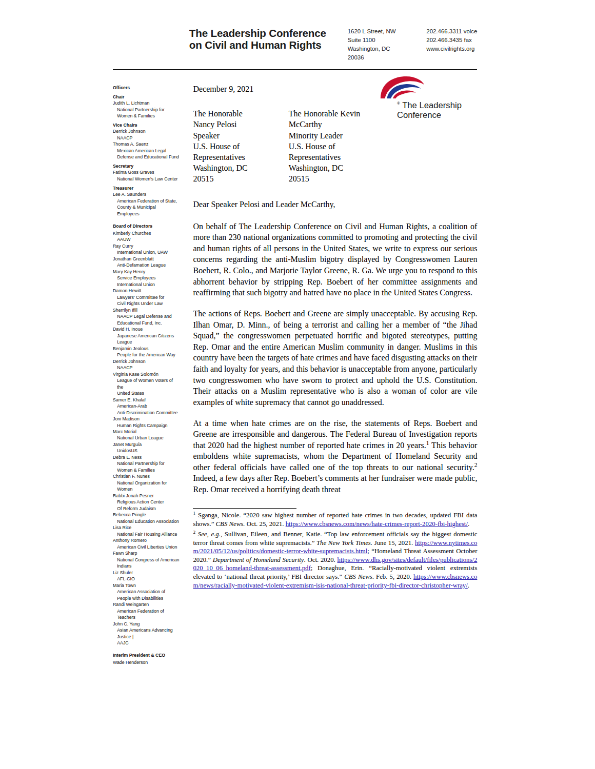The Leadership Conference
on Civil and Human Rights
1620 L Street, NW 202.466.3311 voice
Suite 1100202.466.3435 fax
Washington, DC www.civilrights.org
20036
Officers
Chair
Judith L. Lichtman
National Partnership for
Women & Families
Vice Chairs
Derrick Johnson
NAACP
Thomas A. Saenz
Mexican American Legal
Defense and Educational Fund
Secretary
Fatima Goss Graves
National Women's Law Center
Treasurer
Lee A. Saunders
American Federation of State,
County & Municipal Employees
Board of Directors
Kimberly Churches
AAUW
Ray Curry
International Union, UAW
Jonathan Greenblatt
Anti-Defamation League
Mary Kay Henry
Service Employees International Union
Damon Hewitt
Lawyers' Committee for
Civil Rights Under Law
Sherrilyn Ifill
NAACP Legal Defense and
Educational Fund, Inc.
David H. Inoue
Japanese American Citizens League
Benjamin Jealous
People for the American Way
Derrick Johnson
NAACP
Virginia Kase Solomón
League of Women Voters of the
United States
Samer E. Khalaf
American-Arab
Anti-Discrimination Committee
Joni Madison
Human Rights Campaign
Marc Morial
National Urban League
Janet Murguía
UnidosUS
Debra L. Ness
National Partnership for
Women & Families
Christian F. Nunes
National Organization for Women
Rabbi Jonah Pesner
Religious Action Center
Of Reform Judaism
Rebecca Pringle
National Education Association
Lisa Rice
National Fair Housing Alliance
Anthony Romero
American Civil Liberties Union
Fawn Sharp
National Congress of American Indians
Liz Shuler
AFL-CIO
Maria Town
American Association of
People with Disabilities
Randi Weingarten
American Federation of Teachers
John C. Yang
Asian Americans Advancing Justice |
AAJC
Interim President & CEO
Wade Henderson
® The Leadership Conference
December 9, 2021
The Honorable Nancy Pelosi Speaker U.S. House of Representatives Washington, DC 20515
The Honorable Kevin McCarthy Minority Leader U.S. House of Representatives Washington, DC 20515
Dear Speaker Pelosi and Leader McCarthy,
On behalf of The Leadership Conference on Civil and Human Rights, a coalition of more than 230 national organizations committed to promoting and protecting the civil and human rights of all persons in the United States, we write to express our serious concerns regarding the anti-Muslim bigotry displayed by Congresswomen Lauren Boebert, R. Colo., and Marjorie Taylor Greene, R. Ga. We urge you to respond to this abhorrent behavior by stripping Rep. Boebert of her committee assignments and reaffirming that such bigotry and hatred have no place in the United States Congress.
The actions of Reps. Boebert and Greene are simply unacceptable. By accusing Rep. Ilhan Omar, D. Minn., of being a terrorist and calling her a member of “the Jihad Squad,” the congresswomen perpetuated horrific and bigoted stereotypes, putting Rep. Omar and the entire American Muslim community in danger. Muslims in this country have been the targets of hate crimes and have faced disgusting attacks on their faith and loyalty for years, and this behavior is unacceptable from anyone, particularly two congresswomen who have sworn to protect and uphold the U.S. Constitution. Their attacks on a Muslim representative who is also a woman of color are vile examples of white supremacy that cannot go unaddressed.
At a time when hate crimes are on the rise, the statements of Reps. Boebert and Greene are irresponsible and dangerous. The Federal Bureau of Investigation reports that 2020 had the highest number of reported hate crimes in 20 years.1 This behavior emboldens white supremacists, whom the Department of Homeland Security and other federal officials have called one of the top threats to our national security.2 Indeed, a few days after Rep. Boebert’s comments at her fundraiser were made public, Rep. Omar received a horrifying death threat
1 Sganga, Nicole. “2020 saw highest number of reported hate crimes in two decades, updated FBI data shows.” CBS News. Oct. 25, 2021. https://www.cbsnews.com/news/hate-crimes-report-2020-fbi-highest/.
2 See, e.g., Sullivan, Eileen, and Benner, Katie. “Top law enforcement officials say the biggest domestic terror threat comes from white supremacists.” The New York Times. June 15, 2021. https://www.nytimes.com/2021/05/12/us/politics/domestic-terror-white-supremacists.html; “Homeland Threat Assessment October 2020.” Department of Homeland Security. Oct. 2020. https://www.dhs.gov/sites/default/files/publications/2020_10_06_homeland-threat-assessment.pdf; Donaghue, Erin. “Racially-motivated violent extremists elevated to ‘national threat priority,’ FBI director says.” CBS News. Feb. 5, 2020. https://www.cbsnews.com/news/racially-motivated-violent-extremism-isis-national-threat-priority-fbi-director-christopher-wray/.